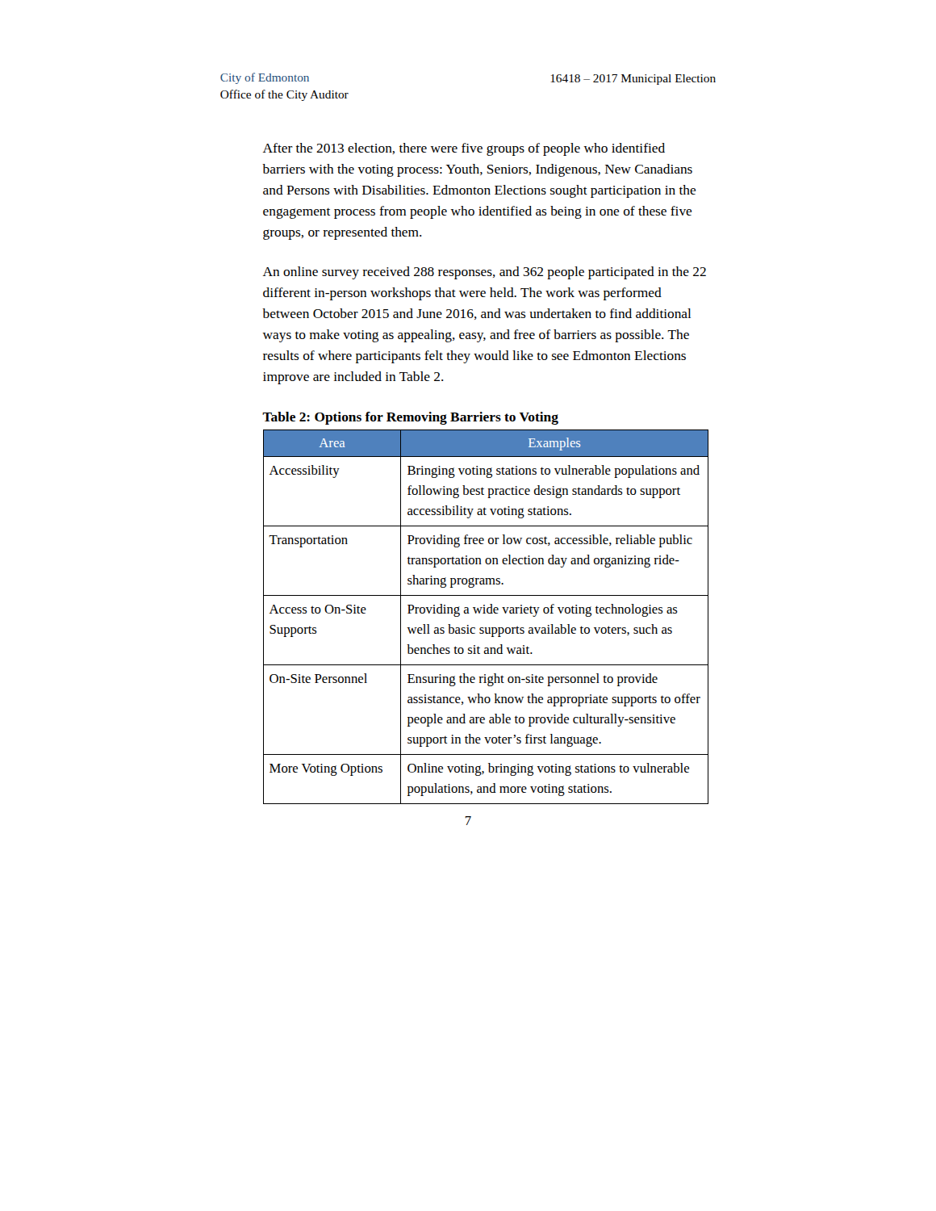City of Edmonton
Office of the City Auditor
16418 – 2017 Municipal Election
After the 2013 election, there were five groups of people who identified barriers with the voting process: Youth, Seniors, Indigenous, New Canadians and Persons with Disabilities. Edmonton Elections sought participation in the engagement process from people who identified as being in one of these five groups, or represented them.
An online survey received 288 responses, and 362 people participated in the 22 different in-person workshops that were held. The work was performed between October 2015 and June 2016, and was undertaken to find additional ways to make voting as appealing, easy, and free of barriers as possible. The results of where participants felt they would like to see Edmonton Elections improve are included in Table 2.
Table 2: Options for Removing Barriers to Voting
| Area | Examples |
| --- | --- |
| Accessibility | Bringing voting stations to vulnerable populations and following best practice design standards to support accessibility at voting stations. |
| Transportation | Providing free or low cost, accessible, reliable public transportation on election day and organizing ride-sharing programs. |
| Access to On-Site Supports | Providing a wide variety of voting technologies as well as basic supports available to voters, such as benches to sit and wait. |
| On-Site Personnel | Ensuring the right on-site personnel to provide assistance, who know the appropriate supports to offer people and are able to provide culturally-sensitive support in the voter’s first language. |
| More Voting Options | Online voting, bringing voting stations to vulnerable populations, and more voting stations. |
7